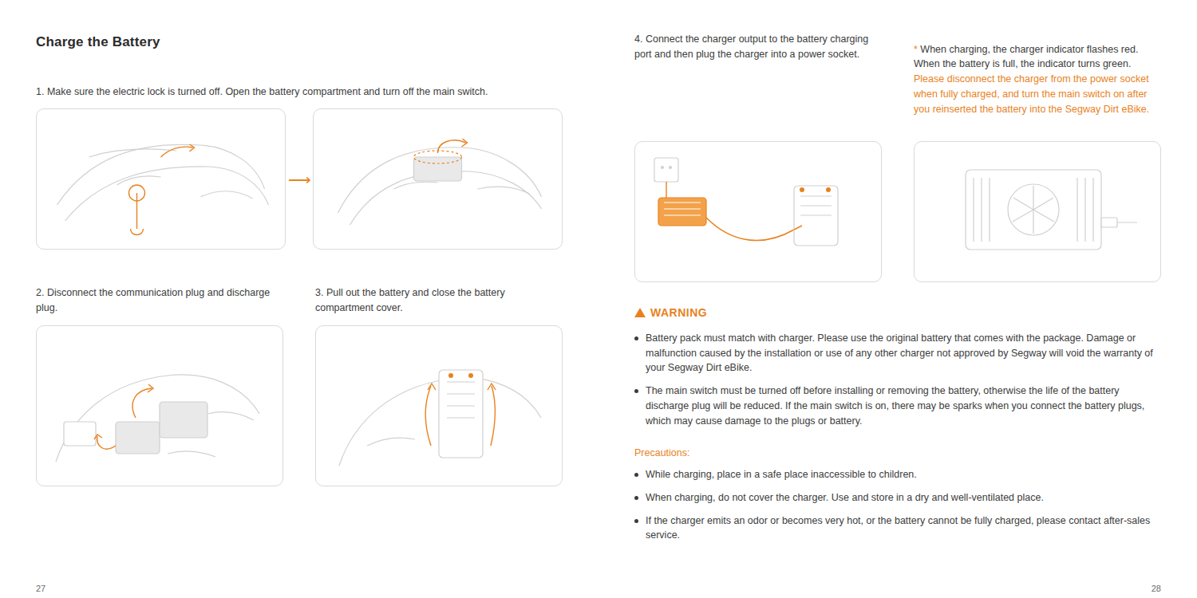Charge the Battery
1. Make sure the electric lock is turned off. Open the battery compartment and turn off the main switch.
⟶
2. Disconnect the communication plug and discharge plug.
3. Pull out the battery and close the battery compartment cover.
27
4. Connect the charger output to the battery charging port and then plug the charger into a power socket.
* When charging, the charger indicator flashes red. When the battery is full, the indicator turns green. Please disconnect the charger from the power socket when fully charged, and turn the main switch on after you reinserted the battery into the Segway Dirt eBike.
WARNING
Battery pack must match with charger. Please use the original battery that comes with the package. Damage or malfunction caused by the installation or use of any other charger not approved by Segway will void the warranty of your Segway Dirt eBike.
The main switch must be turned off before installing or removing the battery, otherwise the life of the battery discharge plug will be reduced. If the main switch is on, there may be sparks when you connect the battery plugs, which may cause damage to the plugs or battery.
Precautions:
While charging, place in a safe place inaccessible to children.
When charging, do not cover the charger. Use and store in a dry and well-ventilated place.
If the charger emits an odor or becomes very hot, or the battery cannot be fully charged, please contact after-sales service.
28